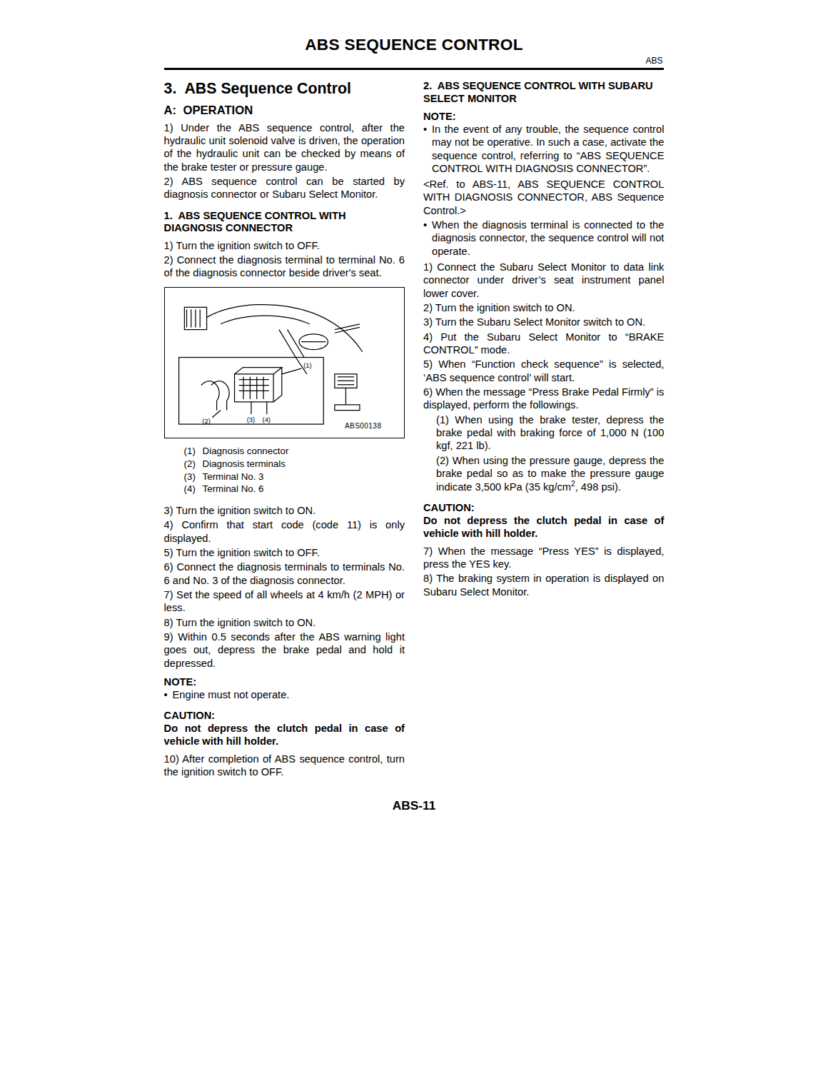ABS SEQUENCE CONTROL
ABS
3. ABS Sequence Control
A: OPERATION
1) Under the ABS sequence control, after the hydraulic unit solenoid valve is driven, the operation of the hydraulic unit can be checked by means of the brake tester or pressure gauge.
2) ABS sequence control can be started by diagnosis connector or Subaru Select Monitor.
1. ABS SEQUENCE CONTROL WITH DIAGNOSIS CONNECTOR
1) Turn the ignition switch to OFF.
2) Connect the diagnosis terminal to terminal No. 6 of the diagnosis connector beside driver's seat.
(1) (2) (3) (4) ABS00138
(1) Diagnosis connector
(2) Diagnosis terminals
(3) Terminal No. 3
(4) Terminal No. 6
3) Turn the ignition switch to ON.
4) Confirm that start code (code 11) is only displayed.
5) Turn the ignition switch to OFF.
6) Connect the diagnosis terminals to terminals No. 6 and No. 3 of the diagnosis connector.
7) Set the speed of all wheels at 4 km/h (2 MPH) or less.
8) Turn the ignition switch to ON.
9) Within 0.5 seconds after the ABS warning light goes out, depress the brake pedal and hold it depressed.
NOTE:
Engine must not operate.
CAUTION:
Do not depress the clutch pedal in case of vehicle with hill holder.
10) After completion of ABS sequence control, turn the ignition switch to OFF.
2. ABS SEQUENCE CONTROL WITH SUBARU SELECT MONITOR
NOTE:
In the event of any trouble, the sequence control may not be operative. In such a case, activate the sequence control, referring to “ABS SEQUENCE CONTROL WITH DIAGNOSIS CONNECTOR”.
<Ref. to ABS-11, ABS SEQUENCE CONTROL WITH DIAGNOSIS CONNECTOR, ABS Sequence Control.>
When the diagnosis terminal is connected to the diagnosis connector, the sequence control will not operate.
1) Connect the Subaru Select Monitor to data link connector under driver’s seat instrument panel lower cover.
2) Turn the ignition switch to ON.
3) Turn the Subaru Select Monitor switch to ON.
4) Put the Subaru Select Monitor to “BRAKE CONTROL” mode.
5) When “Function check sequence” is selected, ‘ABS sequence control’ will start.
6) When the message “Press Brake Pedal Firmly” is displayed, perform the followings.
(1) When using the brake tester, depress the brake pedal with braking force of 1,000 N (100 kgf, 221 lb).
(2) When using the pressure gauge, depress the brake pedal so as to make the pressure gauge indicate 3,500 kPa (35 kg/cm2, 498 psi).
CAUTION:
Do not depress the clutch pedal in case of vehicle with hill holder.
7) When the message “Press YES” is displayed, press the YES key.
8) The braking system in operation is displayed on Subaru Select Monitor.
ABS-11